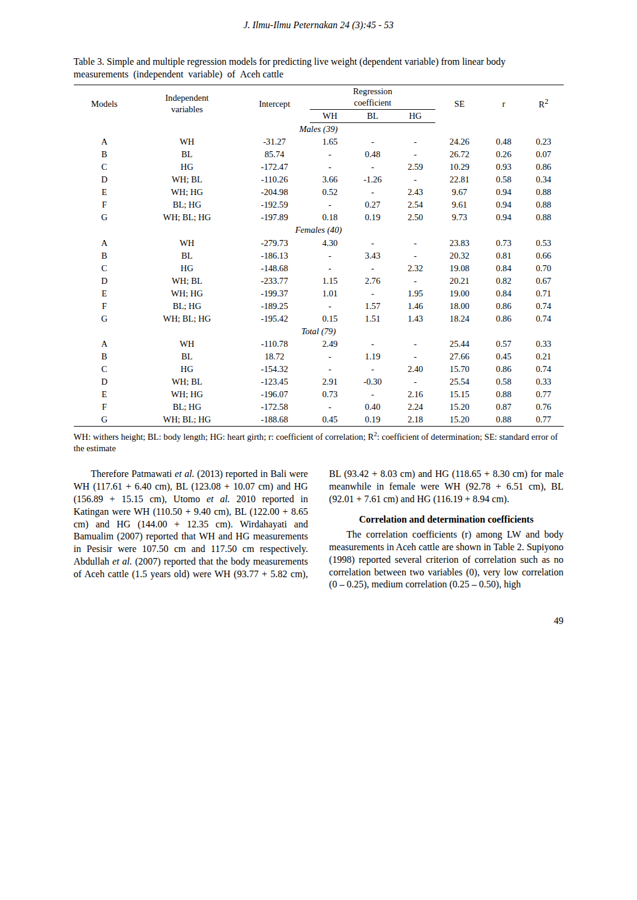J. Ilmu-Ilmu Peternakan 24 (3):45 - 53
Table 3. Simple and multiple regression models for predicting live weight (dependent variable) from linear body measurements (independent variable) of Aceh cattle
| Models | Independent variables | Intercept | Regression coefficient | SE | r | R 2 |
| --- | --- | --- | --- | --- | --- | --- |
| WH | BL | HG |
| Males (39) |
| A | WH | -31.27 | 1.65 | - | - | 24.26 | 0.48 | 0.23 |
| B | BL | 85.74 | - | 0.48 | - | 26.72 | 0.26 | 0.07 |
| C | HG | -172.47 | - | - | 2.59 | 10.29 | 0.93 | 0.86 |
| D | WH; BL | -110.26 | 3.66 | -1.26 | - | 22.81 | 0.58 | 0.34 |
| E | WH; HG | -204.98 | 0.52 | - | 2.43 | 9.67 | 0.94 | 0.88 |
| F | BL; HG | -192.59 | - | 0.27 | 2.54 | 9.61 | 0.94 | 0.88 |
| G | WH; BL; HG | -197.89 | 0.18 | 0.19 | 2.50 | 9.73 | 0.94 | 0.88 |
| Females (40) |
| A | WH | -279.73 | 4.30 | - | - | 23.83 | 0.73 | 0.53 |
| B | BL | -186.13 | - | 3.43 | - | 20.32 | 0.81 | 0.66 |
| C | HG | -148.68 | - | - | 2.32 | 19.08 | 0.84 | 0.70 |
| D | WH; BL | -233.77 | 1.15 | 2.76 | - | 20.21 | 0.82 | 0.67 |
| E | WH; HG | -199.37 | 1.01 | - | 1.95 | 19.00 | 0.84 | 0.71 |
| F | BL; HG | -189.25 | - | 1.57 | 1.46 | 18.00 | 0.86 | 0.74 |
| G | WH; BL; HG | -195.42 | 0.15 | 1.51 | 1.43 | 18.24 | 0.86 | 0.74 |
| Total (79) |
| A | WH | -110.78 | 2.49 | - | - | 25.44 | 0.57 | 0.33 |
| B | BL | 18.72 | - | 1.19 | - | 27.66 | 0.45 | 0.21 |
| C | HG | -154.32 | - | - | 2.40 | 15.70 | 0.86 | 0.74 |
| D | WH; BL | -123.45 | 2.91 | -0.30 | - | 25.54 | 0.58 | 0.33 |
| E | WH; HG | -196.07 | 0.73 | - | 2.16 | 15.15 | 0.88 | 0.77 |
| F | BL; HG | -172.58 | - | 0.40 | 2.24 | 15.20 | 0.87 | 0.76 |
| G | WH; BL; HG | -188.68 | 0.45 | 0.19 | 2.18 | 15.20 | 0.88 | 0.77 |
WH: withers height; BL: body length; HG: heart girth; r: coefficient of correlation; R2: coefficient of determination; SE: standard error of the estimate
Therefore Patmawati et al. (2013) reported in Bali were WH (117.61 + 6.40 cm), BL (123.08 + 10.07 cm) and HG (156.89 + 15.15 cm), Utomo et al. 2010 reported in Katingan were WH (110.50 + 9.40 cm), BL (122.00 + 8.65 cm) and HG (144.00 + 12.35 cm). Wirdahayati and Bamualim (2007) reported that WH and HG measurements in Pesisir were 107.50 cm and 117.50 cm respectively. Abdullah et al. (2007) reported that the body measurements of Aceh cattle (1.5 years old) were WH (93.77 + 5.82 cm), BL (93.42 + 8.03 cm) and HG (118.65 + 8.30 cm) for male meanwhile in female were WH (92.78 + 6.51 cm), BL (92.01 + 7.61 cm) and HG (116.19 + 8.94 cm).
Correlation and determination coefficients
The correlation coefficients (r) among LW and body measurements in Aceh cattle are shown in Table 2. Supiyono (1998) reported several criterion of correlation such as no correlation between two variables (0), very low correlation (0 – 0.25), medium correlation (0.25 – 0.50), high
49